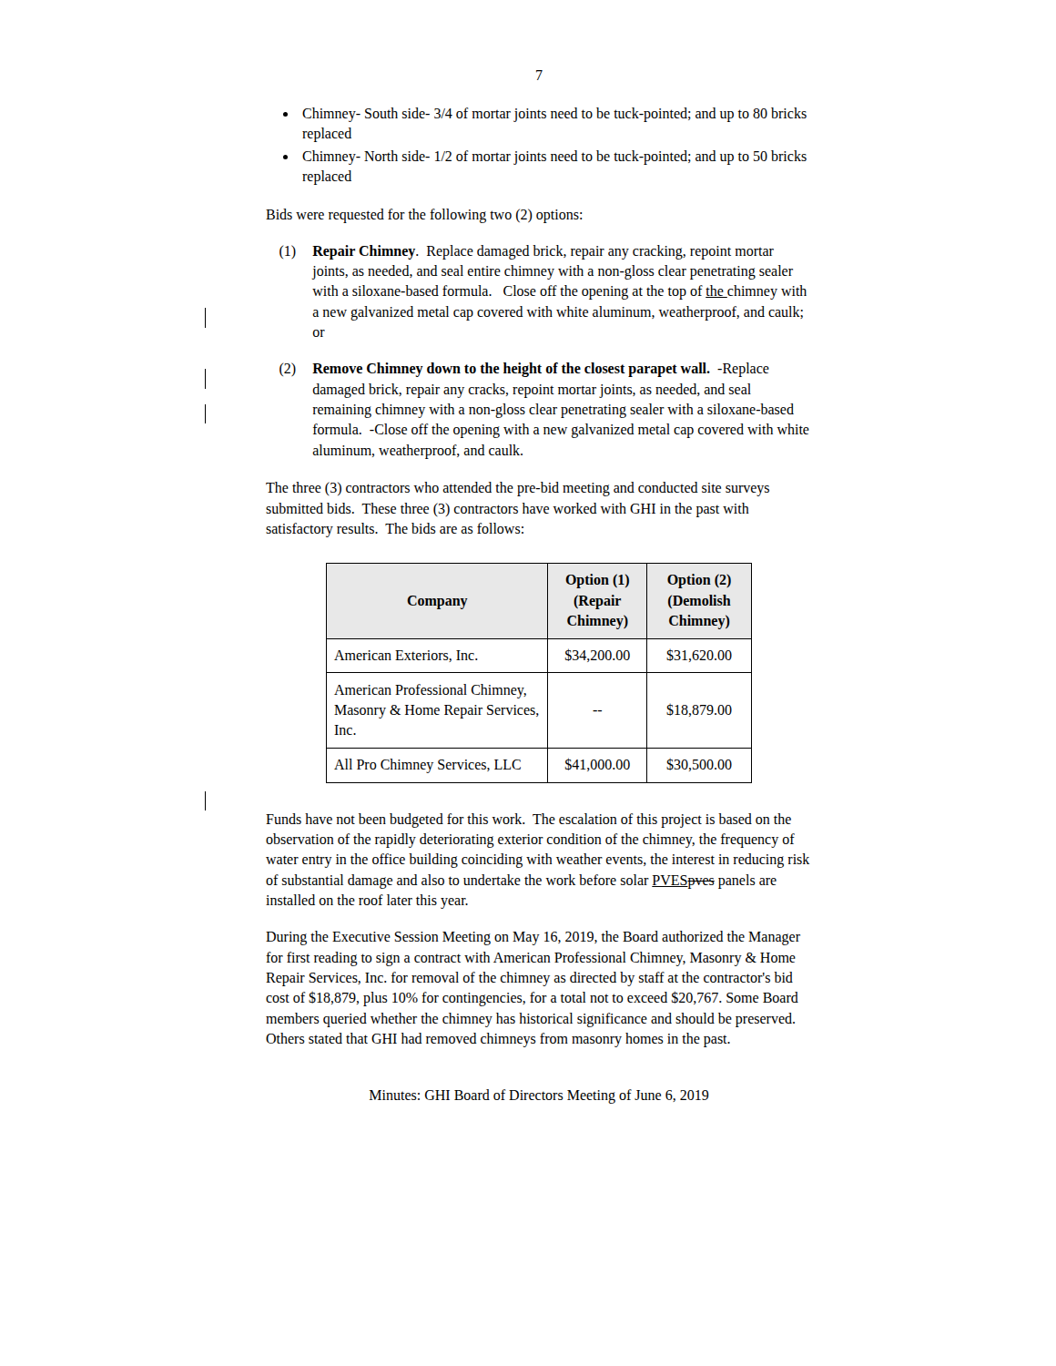7
Chimney- South side- 3/4 of mortar joints need to be tuck-pointed; and up to 80 bricks replaced
Chimney- North side- 1/2 of mortar joints need to be tuck-pointed; and up to 50 bricks replaced
Bids were requested for the following two (2) options:
Repair Chimney. Replace damaged brick, repair any cracking, repoint mortar joints, as needed, and seal entire chimney with a non-gloss clear penetrating sealer with a siloxane-based formula. Close off the opening at the top of the chimney with a new galvanized metal cap covered with white aluminum, weatherproof, and caulk; or
Remove Chimney down to the height of the closest parapet wall. -Replace damaged brick, repair any cracks, repoint mortar joints, as needed, and seal remaining chimney with a non-gloss clear penetrating sealer with a siloxane-based formula. -Close off the opening with a new galvanized metal cap covered with white aluminum, weatherproof, and caulk.
The three (3) contractors who attended the pre-bid meeting and conducted site surveys submitted bids. These three (3) contractors have worked with GHI in the past with satisfactory results. The bids are as follows:
| Company | Option (1) (Repair Chimney) | Option (2) (Demolish Chimney) |
| --- | --- | --- |
| American Exteriors, Inc. | $34,200.00 | $31,620.00 |
| American Professional Chimney, Masonry & Home Repair Services, Inc. | -- | $18,879.00 |
| All Pro Chimney Services, LLC | $41,000.00 | $30,500.00 |
Funds have not been budgeted for this work. The escalation of this project is based on the observation of the rapidly deteriorating exterior condition of the chimney, the frequency of water entry in the office building coinciding with weather events, the interest in reducing risk of substantial damage and also to undertake the work before solar PVES pves panels are installed on the roof later this year.
During the Executive Session Meeting on May 16, 2019, the Board authorized the Manager for first reading to sign a contract with American Professional Chimney, Masonry & Home Repair Services, Inc. for removal of the chimney as directed by staff at the contractor's bid cost of $18,879, plus 10% for contingencies, for a total not to exceed $20,767. Some Board members queried whether the chimney has historical significance and should be preserved. Others stated that GHI had removed chimneys from masonry homes in the past.
Minutes: GHI Board of Directors Meeting of June 6, 2019